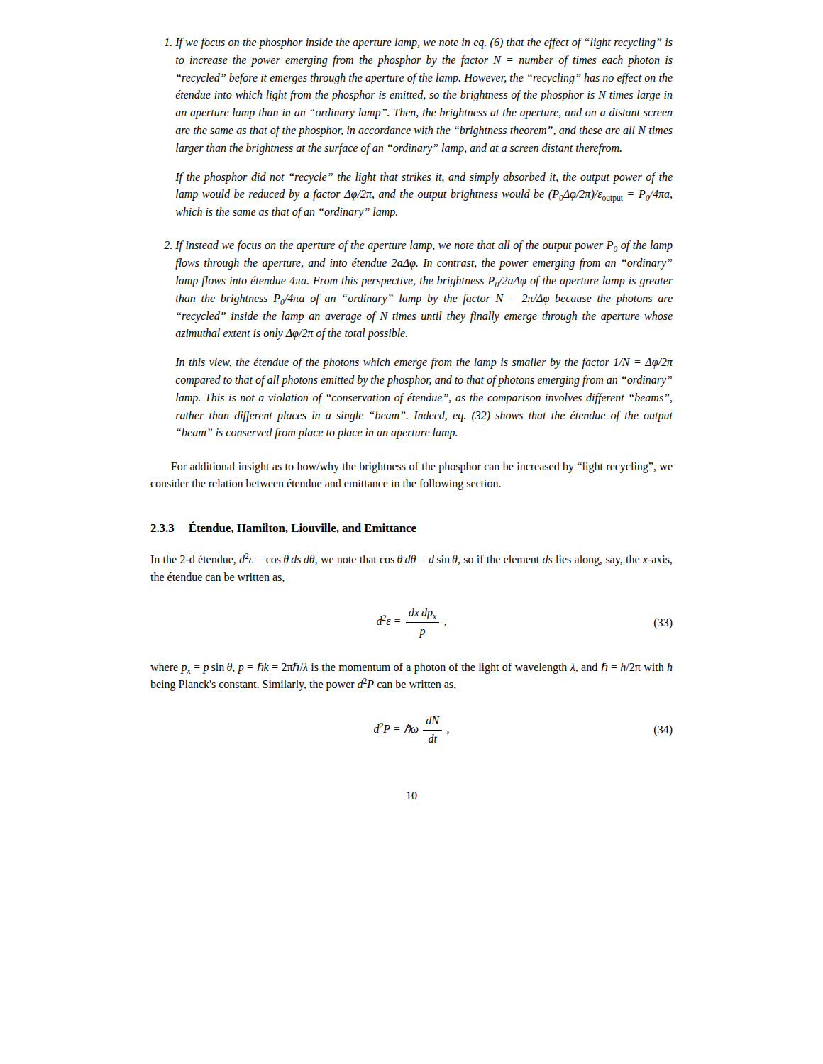If we focus on the phosphor inside the aperture lamp, we note in eq. (6) that the effect of “light recycling” is to increase the power emerging from the phosphor by the factor N = number of times each photon is “recycled” before it emerges through the aperture of the lamp. However, the “recycling” has no effect on the étendue into which light from the phosphor is emitted, so the brightness of the phosphor is N times large in an aperture lamp than in an “ordinary lamp”. Then, the brightness at the aperture, and on a distant screen are the same as that of the phosphor, in accordance with the “brightness theorem”, and these are all N times larger than the brightness at the surface of an “ordinary” lamp, and at a screen distant therefrom.
If the phosphor did not “recycle” the light that strikes it, and simply absorbed it, the output power of the lamp would be reduced by a factor Δφ/2π, and the output brightness would be (P0Δφ/2π)/εoutput = P0/4πa, which is the same as that of an “ordinary” lamp.
If instead we focus on the aperture of the aperture lamp, we note that all of the output power P0 of the lamp flows through the aperture, and into étendue 2aΔφ. In contrast, the power emerging from an “ordinary” lamp flows into étendue 4πa. From this perspective, the brightness P0/2aΔφ of the aperture lamp is greater than the brightness P0/4πa of an “ordinary” lamp by the factor N = 2π/Δφ because the photons are “recycled” inside the lamp an average of N times until they finally emerge through the aperture whose azimuthal extent is only Δφ/2π of the total possible.
In this view, the étendue of the photons which emerge from the lamp is smaller by the factor 1/N = Δφ/2π compared to that of all photons emitted by the phosphor, and to that of photons emerging from an “ordinary” lamp. This is not a violation of “conservation of étendue”, as the comparison involves different “beams”, rather than different places in a single “beam”. Indeed, eq. (32) shows that the étendue of the output “beam” is conserved from place to place in an aperture lamp.
For additional insight as to how/why the brightness of the phosphor can be increased by “light recycling”, we consider the relation between étendue and emittance in the following section.
2.3.3 Étendue, Hamilton, Liouville, and Emittance
In the 2-d étendue, d2ε = cos θ ds dθ, we note that cos θ dθ = d sin θ, so if the element ds lies along, say, the x-axis, the étendue can be written as,
d2ε = dx dpx p , (33)
where px = p sin θ, p = ℏk = 2πℏ/λ is the momentum of a photon of the light of wavelength λ, and ℏ = h/2π with h being Planck's constant. Similarly, the power d2P can be written as,
d2P = ℏω dN dt , (34)
10